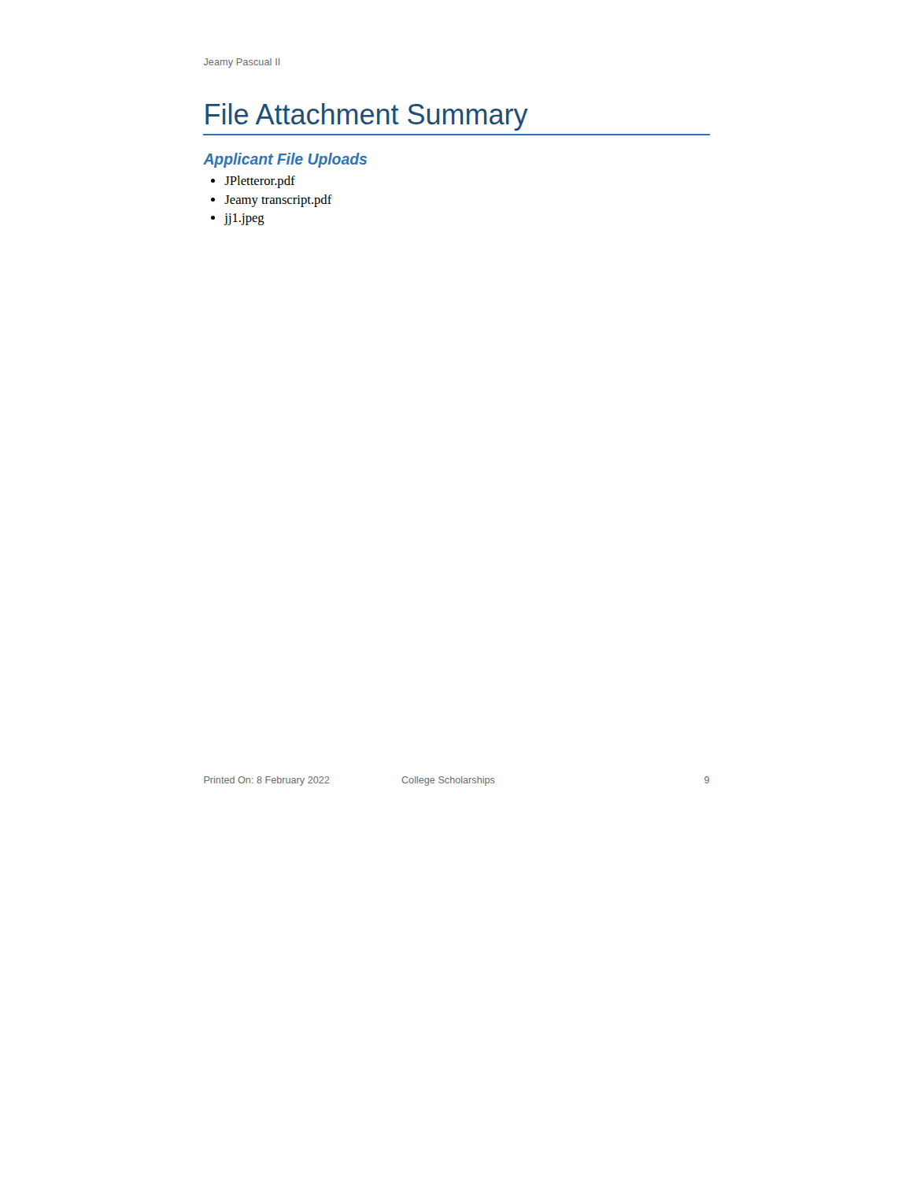Jeamy Pascual II
File Attachment Summary
Applicant File Uploads
JPletteror.pdf
Jeamy transcript.pdf
jj1.jpeg
Printed On: 8 February 2022 College Scholarships 9